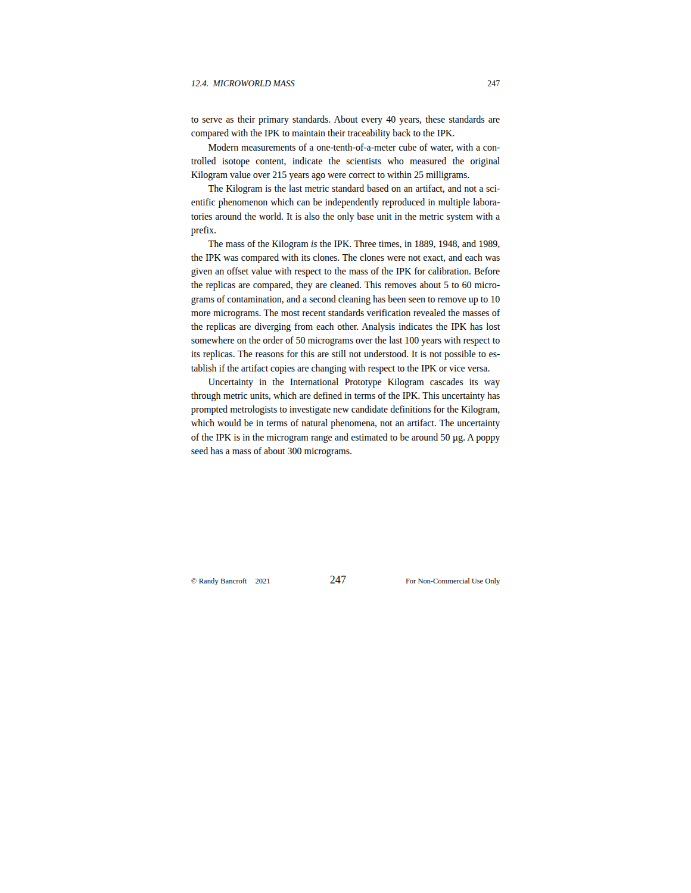12.4. MICROWORLD MASS 247
to serve as their primary standards. About every 40 years, these standards are compared with the IPK to maintain their traceability back to the IPK.
Modern measurements of a one-tenth-of-a-meter cube of water, with a controlled isotope content, indicate the scientists who measured the original Kilogram value over 215 years ago were correct to within 25 milligrams.
The Kilogram is the last metric standard based on an artifact, and not a scientific phenomenon which can be independently reproduced in multiple laboratories around the world. It is also the only base unit in the metric system with a prefix.
The mass of the Kilogram is the IPK. Three times, in 1889, 1948, and 1989, the IPK was compared with its clones. The clones were not exact, and each was given an offset value with respect to the mass of the IPK for calibration. Before the replicas are compared, they are cleaned. This removes about 5 to 60 micrograms of contamination, and a second cleaning has been seen to remove up to 10 more micrograms. The most recent standards verification revealed the masses of the replicas are diverging from each other. Analysis indicates the IPK has lost somewhere on the order of 50 micrograms over the last 100 years with respect to its replicas. The reasons for this are still not understood. It is not possible to establish if the artifact copies are changing with respect to the IPK or vice versa.
Uncertainty in the International Prototype Kilogram cascades its way through metric units, which are defined in terms of the IPK. This uncertainty has prompted metrologists to investigate new candidate definitions for the Kilogram, which would be in terms of natural phenomena, not an artifact. The uncertainty of the IPK is in the microgram range and estimated to be around 50 µg. A poppy seed has a mass of about 300 micrograms.
© Randy Bancroft 2021 247 For Non-Commercial Use Only